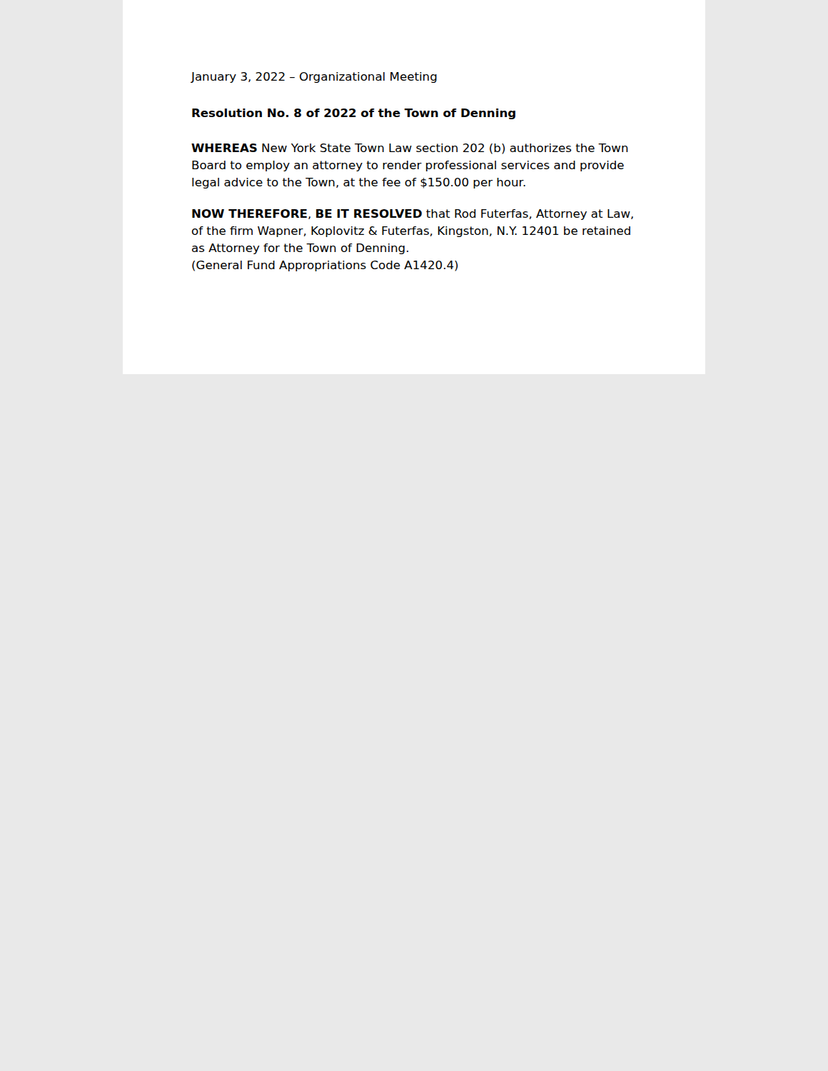January 3, 2022 – Organizational Meeting
Resolution No. 8 of 2022 of the Town of Denning
WHEREAS New York State Town Law section 202 (b) authorizes the Town Board to employ an attorney to render professional services and provide legal advice to the Town, at the fee of $150.00 per hour.
NOW THEREFORE, BE IT RESOLVED that Rod Futerfas, Attorney at Law, of the firm Wapner, Koplovitz & Futerfas, Kingston, N.Y. 12401 be retained as Attorney for the Town of Denning.
(General Fund Appropriations Code A1420.4)